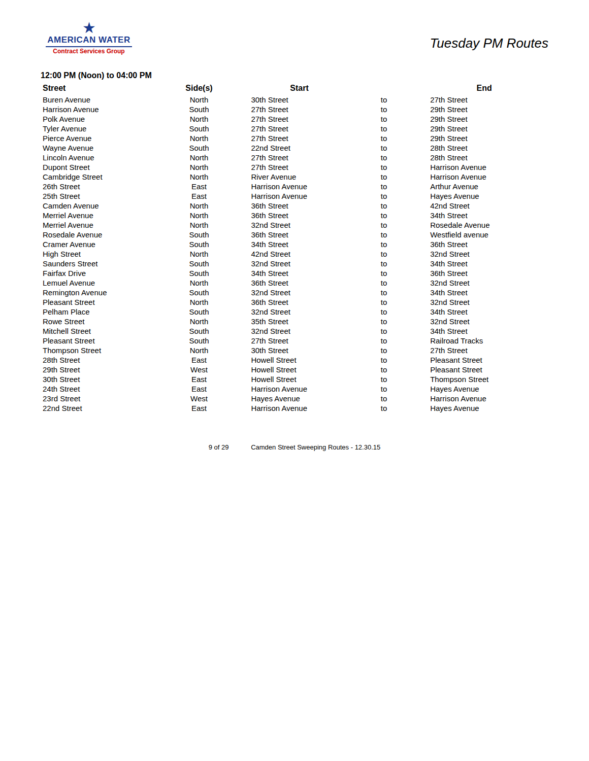★
AMERICAN WATER
Contract Services Group
Tuesday PM Routes
12:00 PM (Noon) to 04:00 PM
| Street | Side(s) | Start | | End |
| --- | --- | --- | --- | --- |
| Buren Avenue | North | 30th Street | to | 27th Street |
| Harrison Avenue | South | 27th Street | to | 29th Street |
| Polk Avenue | North | 27th Street | to | 29th Street |
| Tyler Avenue | South | 27th Street | to | 29th Street |
| Pierce Avenue | North | 27th Street | to | 29th Street |
| Wayne Avenue | South | 22nd Street | to | 28th Street |
| Lincoln Avenue | North | 27th Street | to | 28th Street |
| Dupont Street | North | 27th Street | to | Harrison Avenue |
| Cambridge Street | North | River Avenue | to | Harrison Avenue |
| 26th Street | East | Harrison Avenue | to | Arthur Avenue |
| 25th Street | East | Harrison Avenue | to | Hayes Avenue |
| Camden Avenue | North | 36th Street | to | 42nd Street |
| Merriel Avenue | North | 36th Street | to | 34th Street |
| Merriel Avenue | North | 32nd Street | to | Rosedale Avenue |
| Rosedale Avenue | South | 36th Street | to | Westfield avenue |
| Cramer Avenue | South | 34th Street | to | 36th Street |
| High Street | North | 42nd Street | to | 32nd Street |
| Saunders Street | South | 32nd Street | to | 34th Street |
| Fairfax Drive | South | 34th Street | to | 36th Street |
| Lemuel Avenue | North | 36th Street | to | 32nd Street |
| Remington Avenue | South | 32nd Street | to | 34th Street |
| Pleasant Street | North | 36th Street | to | 32nd Street |
| Pelham Place | South | 32nd Street | to | 34th Street |
| Rowe Street | North | 35th Street | to | 32nd Street |
| Mitchell Street | South | 32nd Street | to | 34th Street |
| Pleasant Street | South | 27th Street | to | Railroad Tracks |
| Thompson Street | North | 30th Street | to | 27th Street |
| 28th Street | East | Howell Street | to | Pleasant Street |
| 29th Street | West | Howell Street | to | Pleasant Street |
| 30th Street | East | Howell Street | to | Thompson Street |
| 24th Street | East | Harrison Avenue | to | Hayes Avenue |
| 23rd Street | West | Hayes Avenue | to | Harrison Avenue |
| 22nd Street | East | Harrison Avenue | to | Hayes Avenue |
9 of 29 Camden Street Sweeping Routes - 12.30.15